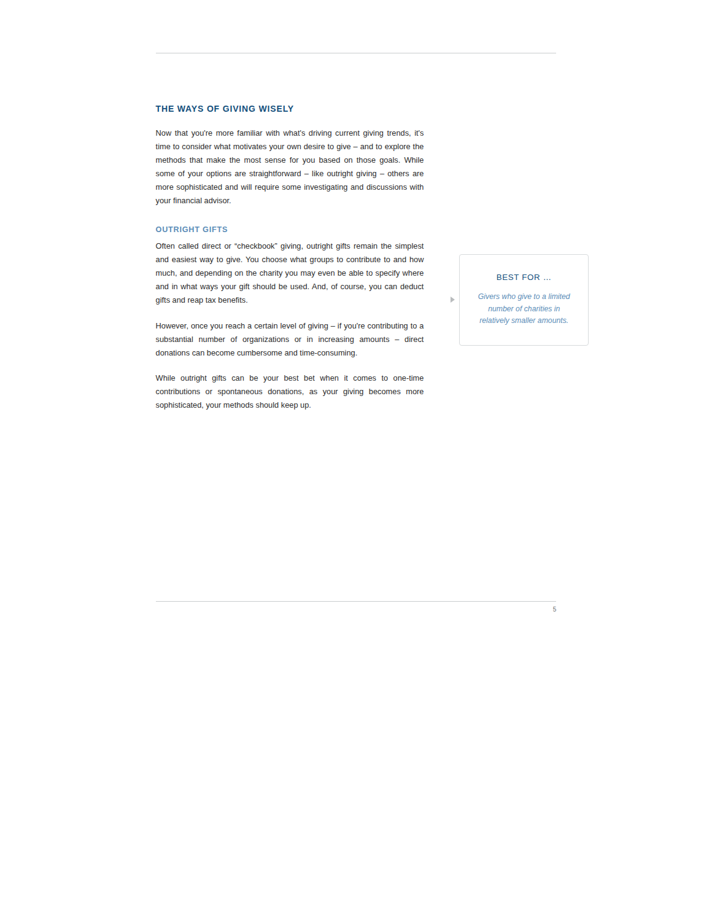The Ways of Giving Wisely
Now that you're more familiar with what's driving current giving trends, it's time to consider what motivates your own desire to give – and to explore the methods that make the most sense for you based on those goals. While some of your options are straightforward – like outright giving – others are more sophisticated and will require some investigating and discussions with your financial advisor.
Outright Gifts
Often called direct or “checkbook” giving, outright gifts remain the simplest and easiest way to give. You choose what groups to contribute to and how much, and depending on the charity you may even be able to specify where and in what ways your gift should be used. And, of course, you can deduct gifts and reap tax benefits.
However, once you reach a certain level of giving – if you're contributing to a substantial number of organizations or in increasing amounts – direct donations can become cumbersome and time-consuming.
While outright gifts can be your best bet when it comes to one-time contributions or spontaneous donations, as your giving becomes more sophisticated, your methods should keep up.
BEST FOR …
Givers who give to a limited number of charities in relatively smaller amounts.
5